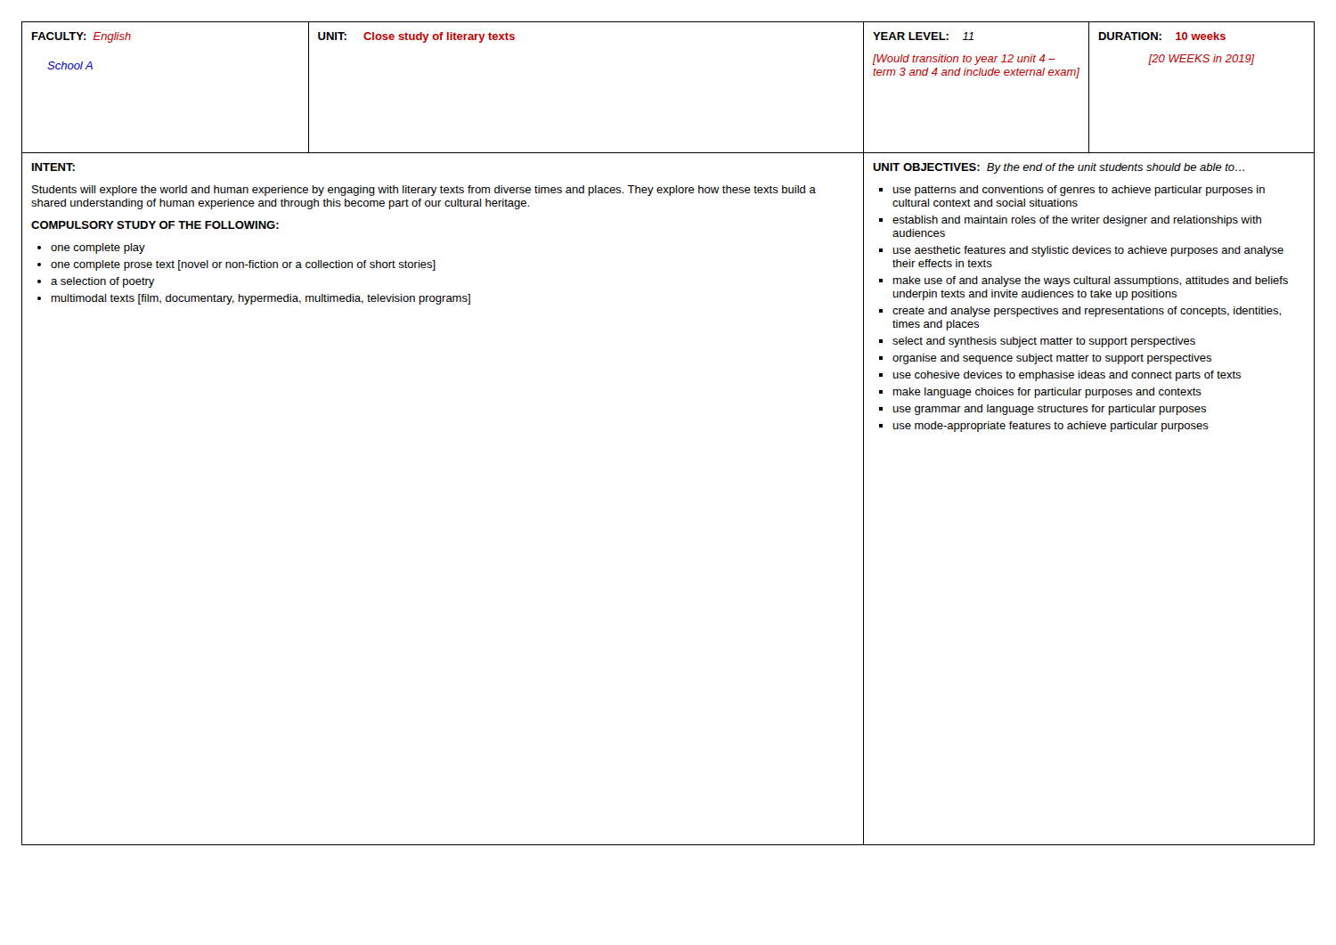| FACULTY: English School A | UNIT: Close study of literary texts | YEAR LEVEL: 11 [Would transition to year 12 unit 4 – term 3 and 4 and include external exam] | DURATION: 10 weeks [20 WEEKS in 2019] |
| INTENT: Students will explore the world and human experience by engaging with literary texts from diverse times and places. They explore how these texts build a shared understanding of human experience and through this become part of our cultural heritage. COMPULSORY STUDY OF THE FOLLOWING: one complete play one complete prose text [novel or non-fiction or a collection of short stories] a selection of poetry multimodal texts [film, documentary, hypermedia, multimedia, television programs] | UNIT OBJECTIVES: By the end of the unit students should be able to… use patterns and conventions of genres to achieve particular purposes in cultural context and social situations establish and maintain roles of the writer designer and relationships with audiences use aesthetic features and stylistic devices to achieve purposes and analyse their effects in texts make use of and analyse the ways cultural assumptions, attitudes and beliefs underpin texts and invite audiences to take up positions create and analyse perspectives and representations of concepts, identities, times and places select and synthesis subject matter to support perspectives organise and sequence subject matter to support perspectives use cohesive devices to emphasise ideas and connect parts of texts make language choices for particular purposes and contexts use grammar and language structures for particular purposes use mode-appropriate features to achieve particular purposes |